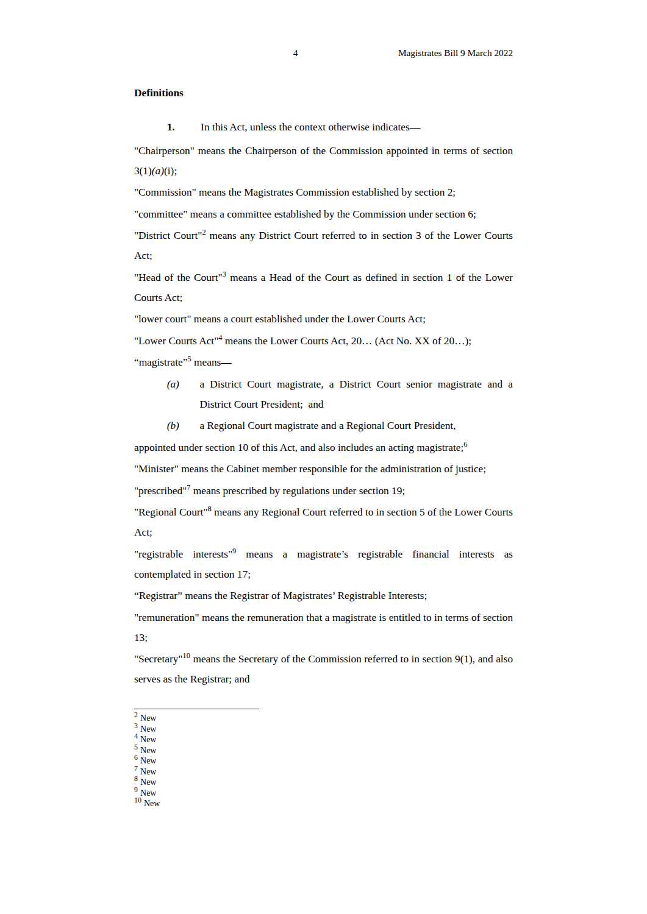4 Magistrates Bill 9 March 2022
Definitions
1. In this Act, unless the context otherwise indicates—
"Chairperson" means the Chairperson of the Commission appointed in terms of section 3(1)(a)(i);
"Commission" means the Magistrates Commission established by section 2;
"committee" means a committee established by the Commission under section 6;
"District Court"2 means any District Court referred to in section 3 of the Lower Courts Act;
"Head of the Court"3 means a Head of the Court as defined in section 1 of the Lower Courts Act;
"lower court" means a court established under the Lower Courts Act;
"Lower Courts Act"4 means the Lower Courts Act, 20… (Act No. XX of 20…);
“magistrate”5 means—
(a)
a District Court magistrate, a District Court senior magistrate and a District Court President; and
(b)
a Regional Court magistrate and a Regional Court President,
appointed under section 10 of this Act, and also includes an acting magistrate;6
"Minister" means the Cabinet member responsible for the administration of justice;
"prescribed"7 means prescribed by regulations under section 19;
"Regional Court"8 means any Regional Court referred to in section 5 of the Lower Courts Act;
"registrable interests"9 means a magistrate’s registrable financial interests as contemplated in section 17;
“Registrar” means the Registrar of Magistrates’ Registrable Interests;
"remuneration" means the remuneration that a magistrate is entitled to in terms of section 13;
"Secretary"10 means the Secretary of the Commission referred to in section 9(1), and also serves as the Registrar; and
2New
3New
4New
5New
6New
7New
8New
9New
10New